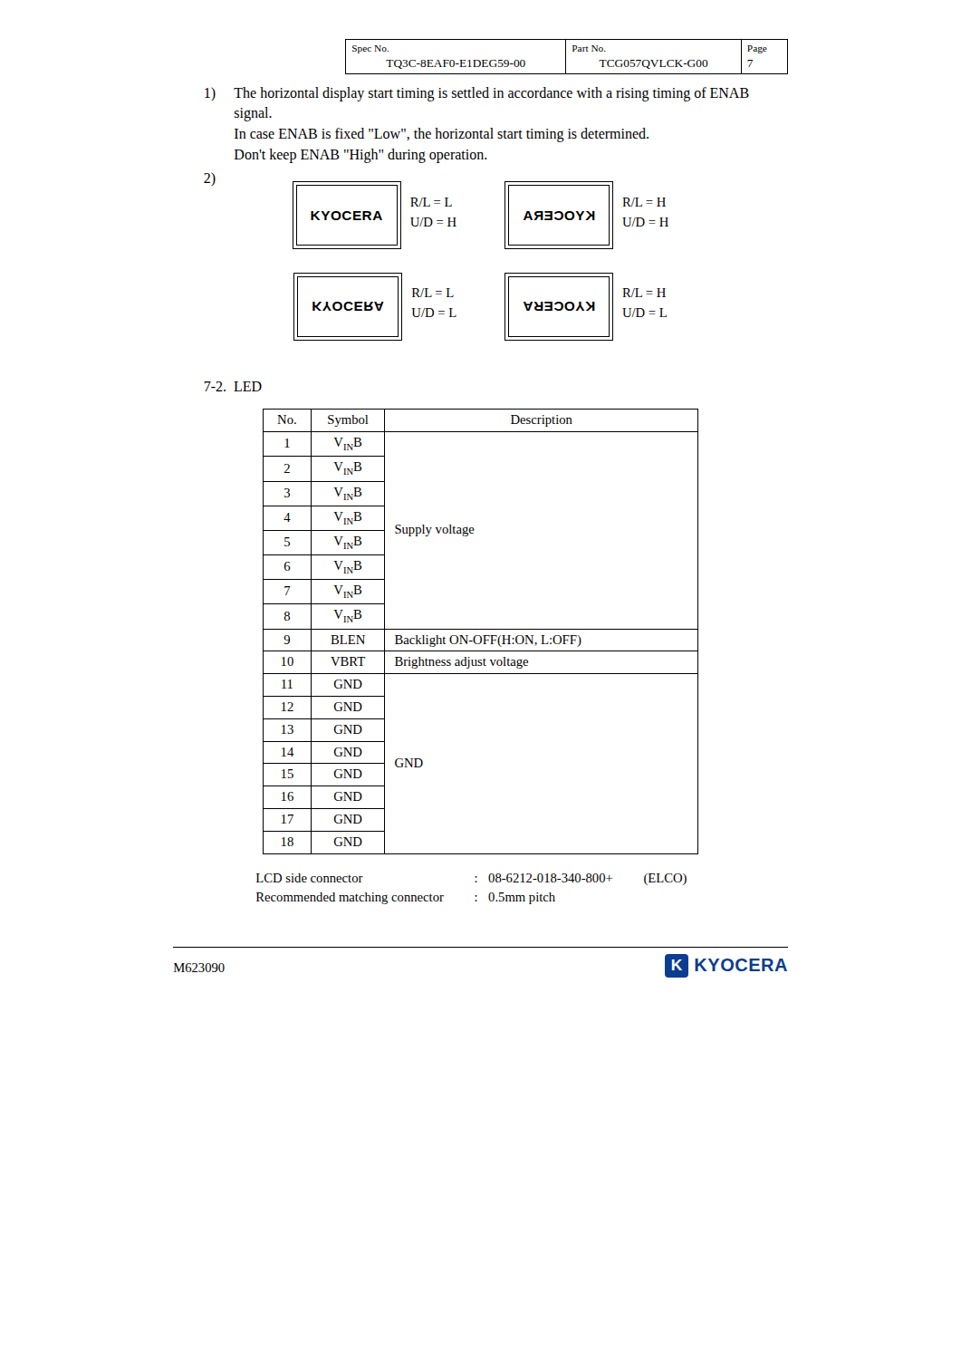| Spec No. | Part No. | Page |
| TQ3C-8EAF0-E1DEG59-00 | TCG057QVLCK-G00 | 7 |
1)
The horizontal display start timing is settled in accordance with a rising timing of ENAB signal.
In case ENAB is fixed "Low", the horizontal start timing is determined.
Don't keep ENAB "High" during operation.
2)
KYOCERA
R/L = L
U/D = H
KYOCERA
R/L = H
U/D = H
KYOCERA
R/L = L
U/D = L
KYOCERA
R/L = H
U/D = L
7-2. LED
| No. | Symbol | Description |
| --- | --- | --- |
| 1 | V IN B | Supply voltage |
| 2 | V IN B |
| 3 | V IN B |
| 4 | V IN B |
| 5 | V IN B |
| 6 | V IN B |
| 7 | V IN B |
| 8 | V IN B |
| 9 | BLEN | Backlight ON-OFF(H:ON, L:OFF) |
| 10 | VBRT | Brightness adjust voltage |
| 11 | GND | GND |
| 12 | GND |
| 13 | GND |
| 14 | GND |
| 15 | GND |
| 16 | GND |
| 17 | GND |
| 18 | GND |
| LCD side connector | : | 08-6212-018-340-800+ (ELCO) |
| Recommended matching connector | : | 0.5mm pitch |
M623090
KKYOCERA